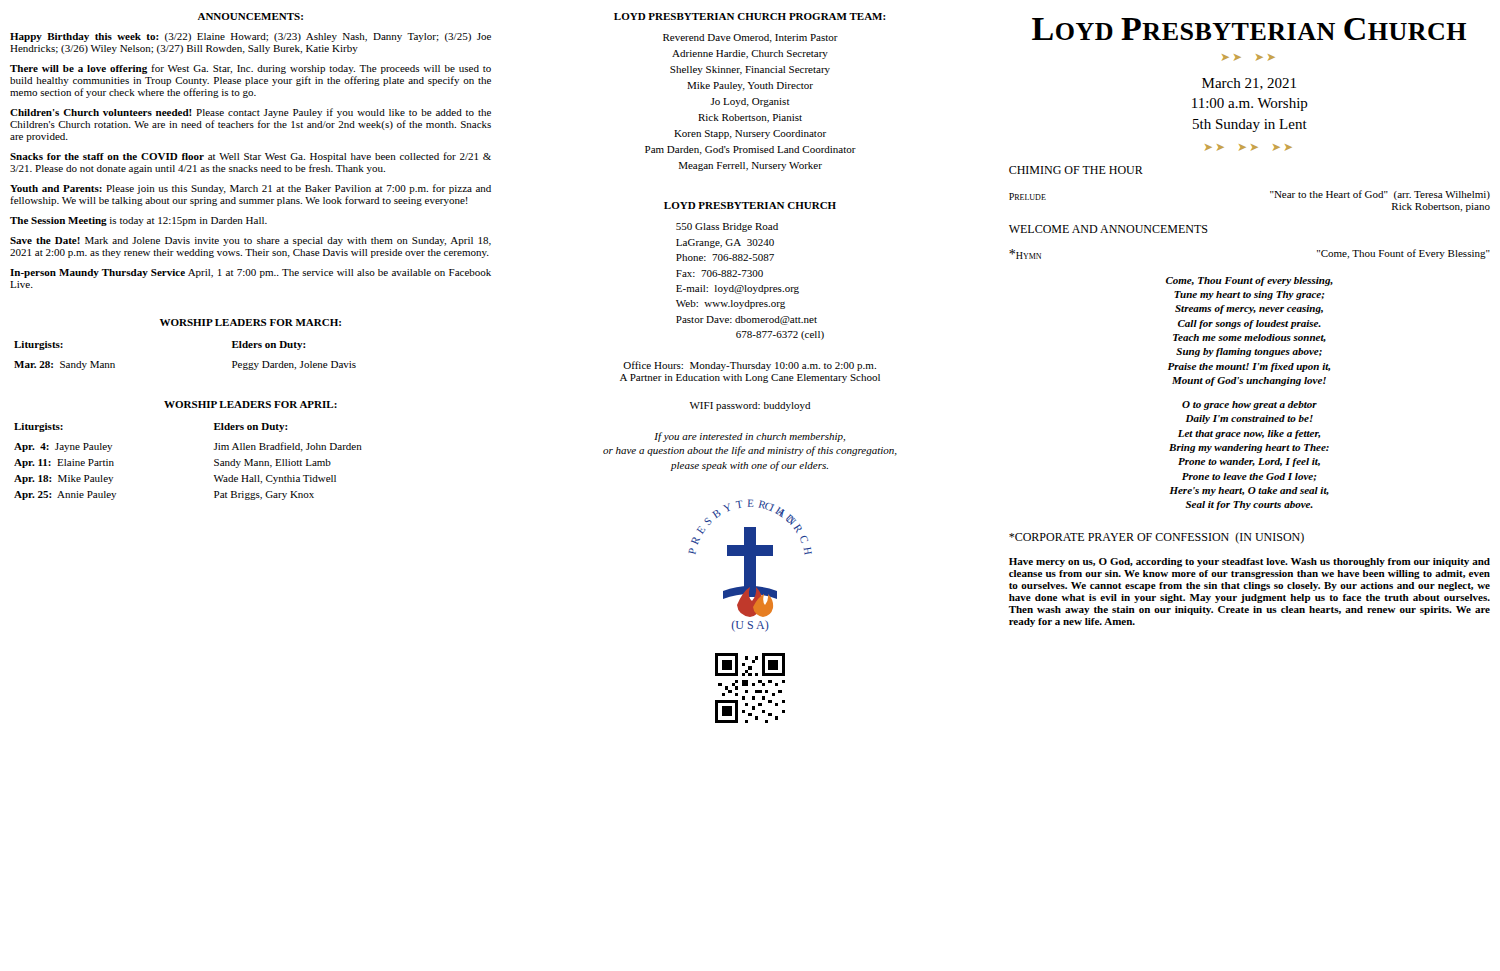ANNOUNCEMENTS:
Happy Birthday this week to: (3/22) Elaine Howard; (3/23) Ashley Nash, Danny Taylor; (3/25) Joe Hendricks; (3/26) Wiley Nelson; (3/27) Bill Rowden, Sally Burek, Katie Kirby
There will be a love offering for West Ga. Star, Inc. during worship today. The proceeds will be used to build healthy communities in Troup County. Please place your gift in the offering plate and specify on the memo section of your check where the offering is to go.
Children's Church volunteers needed! Please contact Jayne Pauley if you would like to be added to the Children's Church rotation. We are in need of teachers for the 1st and/or 2nd week(s) of the month. Snacks are provided.
Snacks for the staff on the COVID floor at Well Star West Ga. Hospital have been collected for 2/21 & 3/21. Please do not donate again until 4/21 as the snacks need to be fresh. Thank you.
Youth and Parents: Please join us this Sunday, March 21 at the Baker Pavilion at 7:00 p.m. for pizza and fellowship. We will be talking about our spring and summer plans. We look forward to seeing everyone!
The Session Meeting is today at 12:15pm in Darden Hall.
Save the Date! Mark and Jolene Davis invite you to share a special day with them on Sunday, April 18, 2021 at 2:00 p.m. as they renew their wedding vows. Their son, Chase Davis will preside over the ceremony.
In-person Maundy Thursday Service April, 1 at 7:00 pm.. The service will also be available on Facebook Live.
WORSHIP LEADERS FOR MARCH:
| Liturgists: | Elders on Duty: |
| --- | --- |
| Mar. 28: Sandy Mann | Peggy Darden, Jolene Davis |
WORSHIP LEADERS FOR APRIL:
| Liturgists: | Elders on Duty: |
| --- | --- |
| Apr. 4: Jayne Pauley | Jim Allen Bradfield, John Darden |
| Apr. 11: Elaine Partin | Sandy Mann, Elliott Lamb |
| Apr. 18: Mike Pauley | Wade Hall, Cynthia Tidwell |
| Apr. 25: Annie Pauley | Pat Briggs, Gary Knox |
LOYD PRESBYTERIAN CHURCH PROGRAM TEAM:
Reverend Dave Omerod, Interim Pastor
Adrienne Hardie, Church Secretary
Shelley Skinner, Financial Secretary
Mike Pauley, Youth Director
Jo Loyd, Organist
Rick Robertson, Pianist
Koren Stapp, Nursery Coordinator
Pam Darden, God's Promised Land Coordinator
Meagan Ferrell, Nursery Worker
LOYD PRESBYTERIAN CHURCH
550 Glass Bridge Road
LaGrange, GA 30240
Phone: 706-882-5087
Fax: 706-882-7300
E-mail: loyd@loydpres.org
Web: www.loydpres.org
Pastor Dave: dbomerod@att.net
678-877-6372 (cell)
Office Hours: Monday-Thursday 10:00 a.m. to 2:00 p.m.
A Partner in Education with Long Cane Elementary School
WIFI password: buddyloyd
If you are interested in church membership,
or have a question about the life and ministry of this congregation,
please speak with one of our elders.
Presbyterian Church (U.S.A.) seal PRESBYTERIAN CHURCH (U S A)
LOYD PRESBYTERIAN CHURCH
➤➤ ➤➤
March 21, 2021
11:00 a.m. Worship
5th Sunday in Lent
➤➤ ➤➤ ➤➤
CHIMING OF THE HOUR
PRELUDE
"Near to the Heart of God" (arr. Teresa Wilhelmi)
Rick Robertson, piano
WELCOME AND ANNOUNCEMENTS
*HYMN
"Come, Thou Fount of Every Blessing"
Come, Thou Fount of every blessing,
Tune my heart to sing Thy grace;
Streams of mercy, never ceasing,
Call for songs of loudest praise.
Teach me some melodious sonnet,
Sung by flaming tongues above;
Praise the mount! I'm fixed upon it,
Mount of God's unchanging love!
O to grace how great a debtor
Daily I'm constrained to be!
Let that grace now, like a fetter,
Bring my wandering heart to Thee:
Prone to wander, Lord, I feel it,
Prone to leave the God I love;
Here's my heart, O take and seal it,
Seal it for Thy courts above.
*CORPORATE PRAYER OF CONFESSION (IN UNISON)
Have mercy on us, O God, according to your steadfast love. Wash us thoroughly from our iniquity and cleanse us from our sin. We know more of our transgression than we have been willing to admit, even to ourselves. We cannot escape from the sin that clings so closely. By our actions and our neglect, we have done what is evil in your sight. May your judgment help us to face the truth about ourselves. Then wash away the stain on our iniquity. Create in us clean hearts, and renew our spirits. We are ready for a new life. Amen.